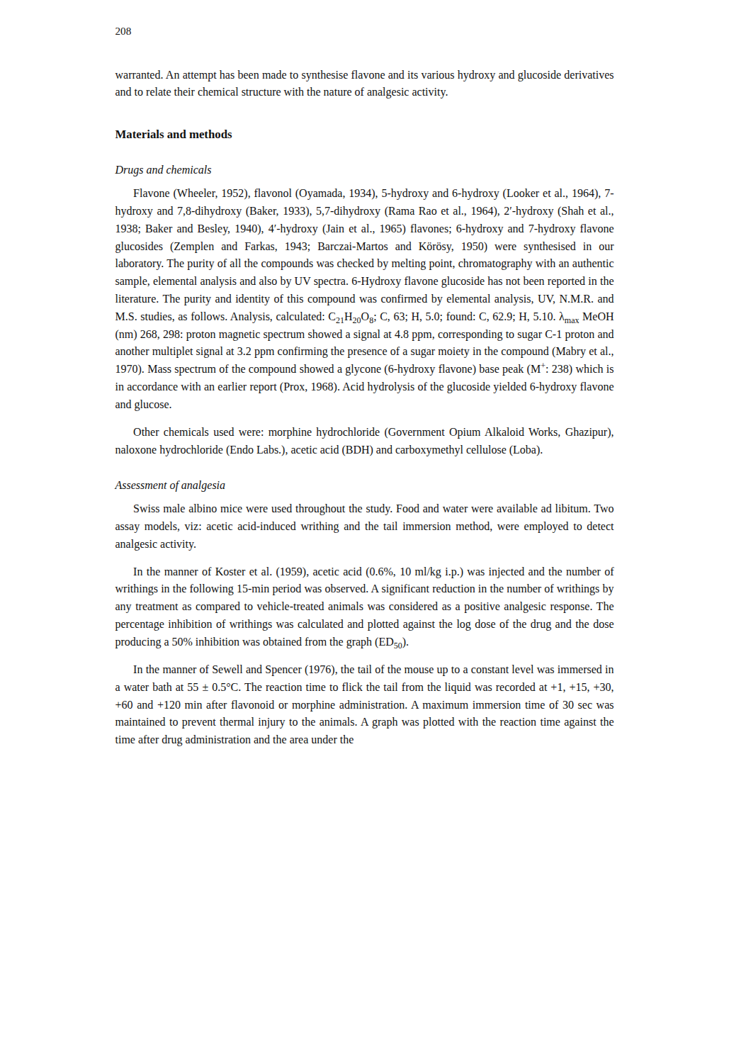208
warranted. An attempt has been made to synthesise flavone and its various hydroxy and glucoside derivatives and to relate their chemical structure with the nature of analgesic activity.
Materials and methods
Drugs and chemicals
Flavone (Wheeler, 1952), flavonol (Oyamada, 1934), 5-hydroxy and 6-hydroxy (Looker et al., 1964), 7-hydroxy and 7,8-dihydroxy (Baker, 1933), 5,7-dihydroxy (Rama Rao et al., 1964), 2′-hydroxy (Shah et al., 1938; Baker and Besley, 1940), 4′-hydroxy (Jain et al., 1965) flavones; 6-hydroxy and 7-hydroxy flavone glucosides (Zemplen and Farkas, 1943; Barczai-Martos and Körösy, 1950) were synthesised in our laboratory. The purity of all the compounds was checked by melting point, chromatography with an authentic sample, elemental analysis and also by UV spectra. 6-Hydroxy flavone glucoside has not been reported in the literature. The purity and identity of this compound was confirmed by elemental analysis, UV, N.M.R. and M.S. studies, as follows. Analysis, calculated: C21H20O8; C, 63; H, 5.0; found: C, 62.9; H, 5.10. λmax MeOH (nm) 268, 298: proton magnetic spectrum showed a signal at 4.8 ppm, corresponding to sugar C-1 proton and another multiplet signal at 3.2 ppm confirming the presence of a sugar moiety in the compound (Mabry et al., 1970). Mass spectrum of the compound showed a glycone (6-hydroxy flavone) base peak (M+: 238) which is in accordance with an earlier report (Prox, 1968). Acid hydrolysis of the glucoside yielded 6-hydroxy flavone and glucose.
Other chemicals used were: morphine hydrochloride (Government Opium Alkaloid Works, Ghazipur), naloxone hydrochloride (Endo Labs.), acetic acid (BDH) and carboxymethyl cellulose (Loba).
Assessment of analgesia
Swiss male albino mice were used throughout the study. Food and water were available ad libitum. Two assay models, viz: acetic acid-induced writhing and the tail immersion method, were employed to detect analgesic activity.
In the manner of Koster et al. (1959), acetic acid (0.6%, 10 ml/kg i.p.) was injected and the number of writhings in the following 15-min period was observed. A significant reduction in the number of writhings by any treatment as compared to vehicle-treated animals was considered as a positive analgesic response. The percentage inhibition of writhings was calculated and plotted against the log dose of the drug and the dose producing a 50% inhibition was obtained from the graph (ED50).
In the manner of Sewell and Spencer (1976), the tail of the mouse up to a constant level was immersed in a water bath at 55 ± 0.5°C. The reaction time to flick the tail from the liquid was recorded at +1, +15, +30, +60 and +120 min after flavonoid or morphine administration. A maximum immersion time of 30 sec was maintained to prevent thermal injury to the animals. A graph was plotted with the reaction time against the time after drug administration and the area under the